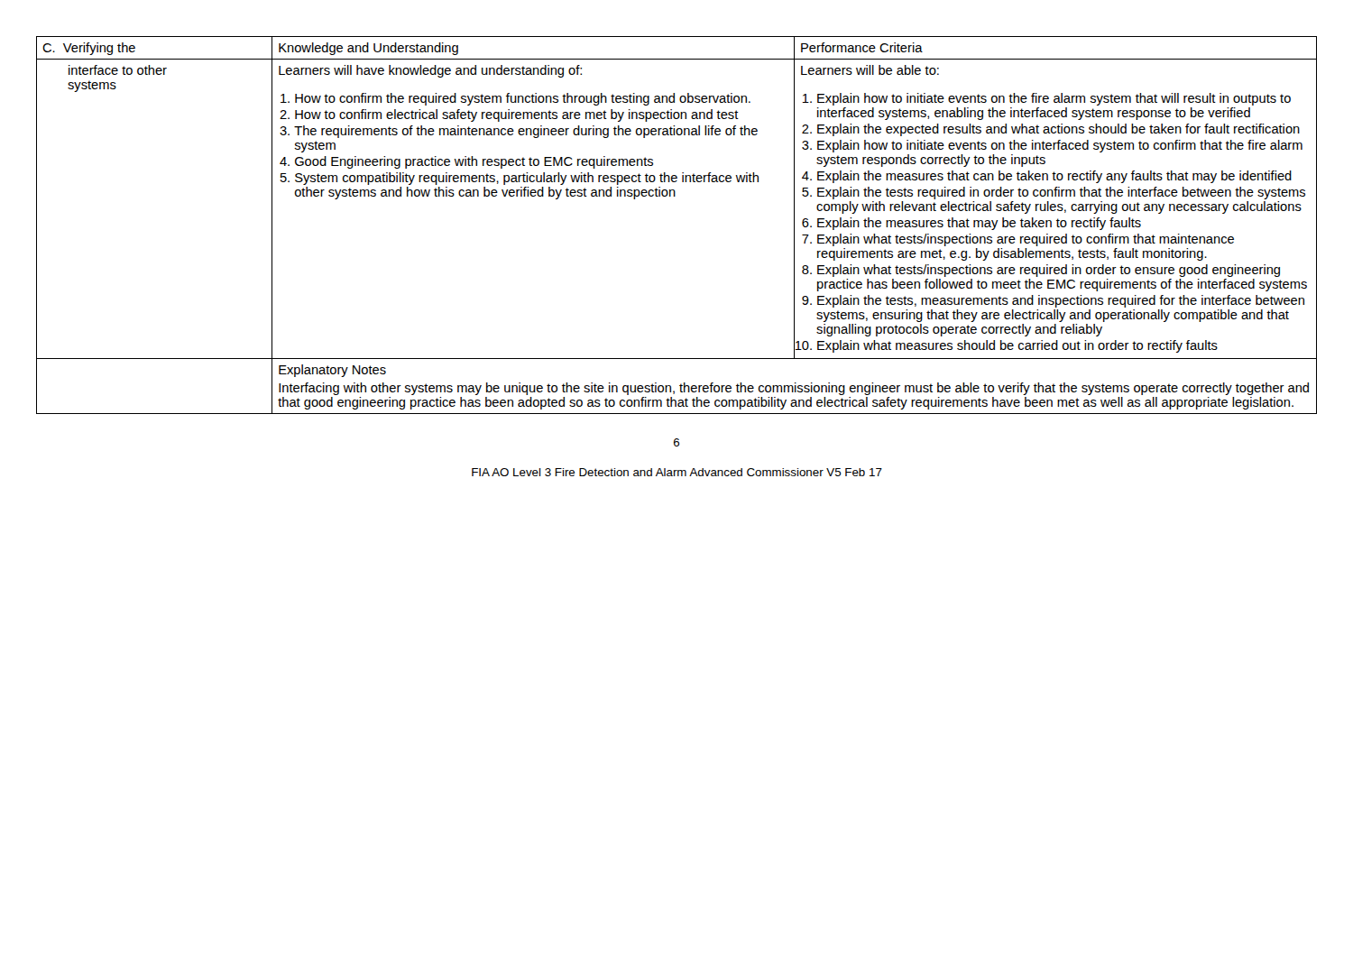| C. Verifying the | Knowledge and Understanding | Performance Criteria |
| interface to other systems | Learners will have knowledge and understanding of: How to confirm the required system functions through testing and observation. How to confirm electrical safety requirements are met by inspection and test The requirements of the maintenance engineer during the operational life of the system Good Engineering practice with respect to EMC requirements System compatibility requirements, particularly with respect to the interface with other systems and how this can be verified by test and inspection | Learners will be able to: Explain how to initiate events on the fire alarm system that will result in outputs to interfaced systems, enabling the interfaced system response to be verified Explain the expected results and what actions should be taken for fault rectification Explain how to initiate events on the interfaced system to confirm that the fire alarm system responds correctly to the inputs Explain the measures that can be taken to rectify any faults that may be identified Explain the tests required in order to confirm that the interface between the systems comply with relevant electrical safety rules, carrying out any necessary calculations Explain the measures that may be taken to rectify faults Explain what tests/inspections are required to confirm that maintenance requirements are met, e.g. by disablements, tests, fault monitoring. Explain what tests/inspections are required in order to ensure good engineering practice has been followed to meet the EMC requirements of the interfaced systems Explain the tests, measurements and inspections required for the interface between systems, ensuring that they are electrically and operationally compatible and that signalling protocols operate correctly and reliably Explain what measures should be carried out in order to rectify faults |
| | Explanatory Notes Interfacing with other systems may be unique to the site in question, therefore the commissioning engineer must be able to verify that the systems operate correctly together and that good engineering practice has been adopted so as to confirm that the compatibility and electrical safety requirements have been met as well as all appropriate legislation. |
6
FIA AO Level 3 Fire Detection and Alarm Advanced Commissioner V5 Feb 17